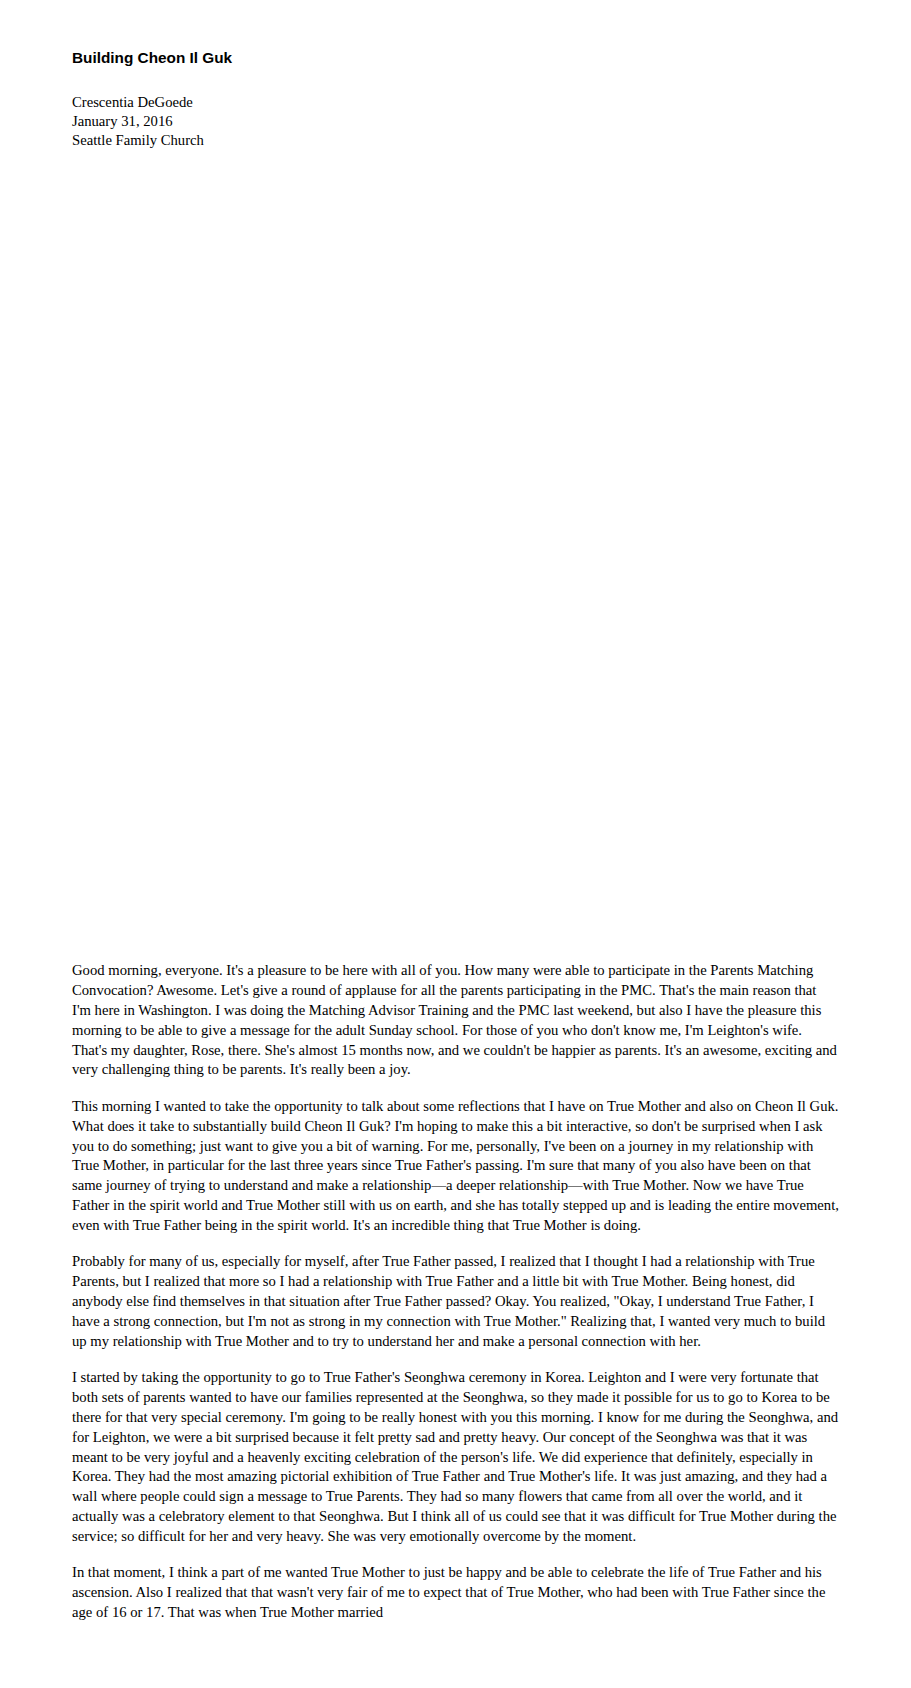Building Cheon Il Guk
Crescentia DeGoede January 31, 2016 Seattle Family Church
Good morning, everyone. It's a pleasure to be here with all of you. How many were able to participate in the Parents Matching Convocation? Awesome. Let's give a round of applause for all the parents participating in the PMC. That's the main reason that I'm here in Washington. I was doing the Matching Advisor Training and the PMC last weekend, but also I have the pleasure this morning to be able to give a message for the adult Sunday school. For those of you who don't know me, I'm Leighton's wife. That's my daughter, Rose, there. She's almost 15 months now, and we couldn't be happier as parents. It's an awesome, exciting and very challenging thing to be parents. It's really been a joy.
This morning I wanted to take the opportunity to talk about some reflections that I have on True Mother and also on Cheon Il Guk. What does it take to substantially build Cheon Il Guk? I'm hoping to make this a bit interactive, so don't be surprised when I ask you to do something; just want to give you a bit of warning. For me, personally, I've been on a journey in my relationship with True Mother, in particular for the last three years since True Father's passing. I'm sure that many of you also have been on that same journey of trying to understand and make a relationship—a deeper relationship—with True Mother. Now we have True Father in the spirit world and True Mother still with us on earth, and she has totally stepped up and is leading the entire movement, even with True Father being in the spirit world. It's an incredible thing that True Mother is doing.
Probably for many of us, especially for myself, after True Father passed, I realized that I thought I had a relationship with True Parents, but I realized that more so I had a relationship with True Father and a little bit with True Mother. Being honest, did anybody else find themselves in that situation after True Father passed? Okay. You realized, "Okay, I understand True Father, I have a strong connection, but I'm not as strong in my connection with True Mother." Realizing that, I wanted very much to build up my relationship with True Mother and to try to understand her and make a personal connection with her.
I started by taking the opportunity to go to True Father's Seonghwa ceremony in Korea. Leighton and I were very fortunate that both sets of parents wanted to have our families represented at the Seonghwa, so they made it possible for us to go to Korea to be there for that very special ceremony. I'm going to be really honest with you this morning. I know for me during the Seonghwa, and for Leighton, we were a bit surprised because it felt pretty sad and pretty heavy. Our concept of the Seonghwa was that it was meant to be very joyful and a heavenly exciting celebration of the person's life. We did experience that definitely, especially in Korea. They had the most amazing pictorial exhibition of True Father and True Mother's life. It was just amazing, and they had a wall where people could sign a message to True Parents. They had so many flowers that came from all over the world, and it actually was a celebratory element to that Seonghwa. But I think all of us could see that it was difficult for True Mother during the service; so difficult for her and very heavy. She was very emotionally overcome by the moment.
In that moment, I think a part of me wanted True Mother to just be happy and be able to celebrate the life of True Father and his ascension. Also I realized that that wasn't very fair of me to expect that of True Mother, who had been with True Father since the age of 16 or 17. That was when True Mother married